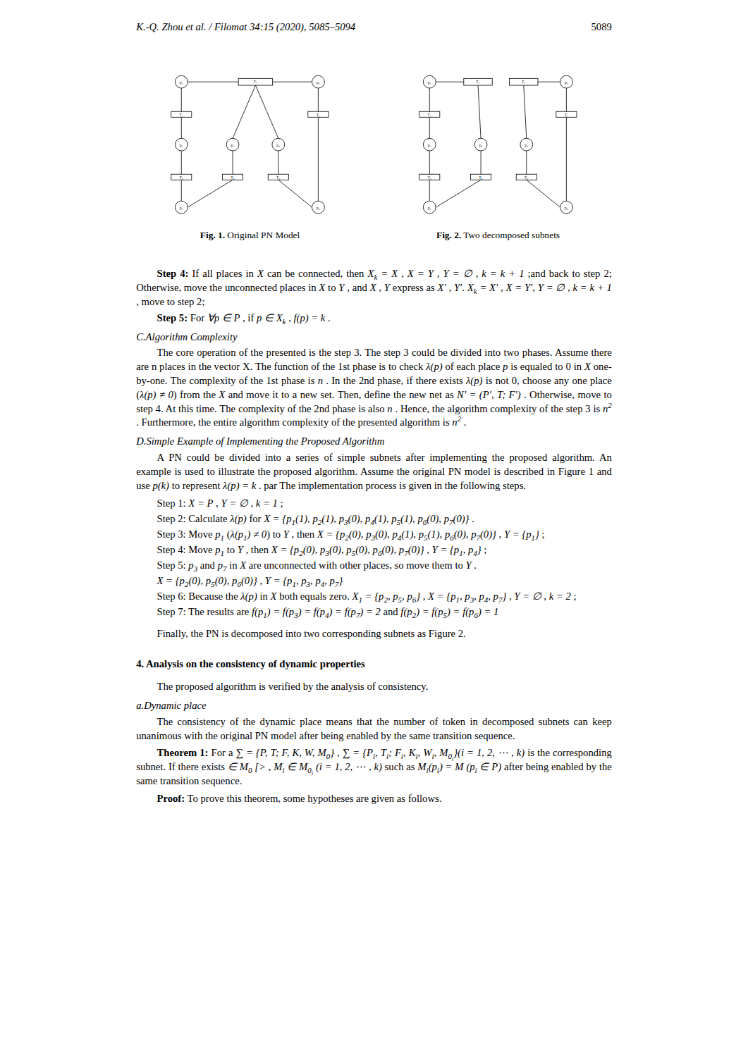K.-Q. Zhou et al. / Filomat 34:15 (2020), 5085–5094 5089
p₁ p₇ p₃ p₄ p₅ p₂ p₆ T₁ T₄ T₃ T₅ T₆ T₂
Fig. 1. Original PN Model
p₁ p₇ p₃ p₄ p₅ p₂ p₆ T₁ T₁ T₄ T₃ T₅ T₆ T₂
Fig. 2. Two decomposed subnets
Step 4: If all places in X can be connected, then Xk = X , X = Y , Y = ∅ , k = k + 1 ;and back to step 2; Otherwise, move the unconnected places in X to Y , and X , Y express as X′ , Y′. Xk = X′ , X = Y′, Y = ∅ , k = k + 1 , move to step 2;
Step 5: For ∀p ∈ P , if p ∈ Xk , f(p) = k .
C.Algorithm Complexity
The core operation of the presented is the step 3. The step 3 could be divided into two phases. Assume there are n places in the vector X. The function of the 1st phase is to check λ(p) of each place p is equaled to 0 in X one-by-one. The complexity of the 1st phase is n . In the 2nd phase, if there exists λ(p) is not 0, choose any one place (λ(p) ≠ 0) from the X and move it to a new set. Then, define the new net as N′ = (P′, T; F′) . Otherwise, move to step 4. At this time. The complexity of the 2nd phase is also n . Hence, the algorithm complexity of the step 3 is n2 . Furthermore, the entire algorithm complexity of the presented algorithm is n2 .
D.Simple Example of Implementing the Proposed Algorithm
A PN could be divided into a series of simple subnets after implementing the proposed algorithm. An example is used to illustrate the proposed algorithm. Assume the original PN model is described in Figure 1 and use p(k) to represent λ(p) = k . par The implementation process is given in the following steps.
Step 1: X = P , Y = ∅ , k = 1 ;
Step 2: Calculate λ(p) for X = {p1(1), p2(1), p3(0), p4(1), p5(1), p6(0), p7(0)} .
Step 3: Move p1 (λ(p1) ≠ 0) to Y , then X = {p2(0), p3(0), p4(1), p5(1), p6(0), p7(0)} , Y = {p1} ;
Step 4: Move p1 to Y , then X = {p2(0), p3(0), p5(0), p6(0), p7(0)} , Y = {p1, p4} ;
Step 5: p3 and p7 in X are unconnected with other places, so move them to Y .
X = {p2(0), p5(0), p6(0)} , Y = {p1, p3, p4, p7}
Step 6: Because the λ(p) in X both equals zero. X1 = {p2, p5, p6} , X = {p1, p3, p4, p7} , Y = ∅ , k = 2 ;
Step 7: The results are f(p1) = f(p3) = f(p4) = f(p7) = 2 and f(p2) = f(p5) = f(p6) = 1
Finally, the PN is decomposed into two corresponding subnets as Figure 2.
4. Analysis on the consistency of dynamic properties
The proposed algorithm is verified by the analysis of consistency.
a.Dynamic place
The consistency of the dynamic place means that the number of token in decomposed subnets can keep unanimous with the original PN model after being enabled by the same transition sequence.
Theorem 1: For a ∑ = {P, T; F, K, W, M0} , ∑ = {Pi, Ti; Fi, Ki, Wi, M0i}(i = 1, 2, ⋯ , k) is the corresponding subnet. If there exists ∈ M0 [> , Mi ∈ M0i (i = 1, 2, ⋯ , k) such as Mi(pi) = M (pi ∈ P) after being enabled by the same transition sequence.
Proof: To prove this theorem, some hypotheses are given as follows.